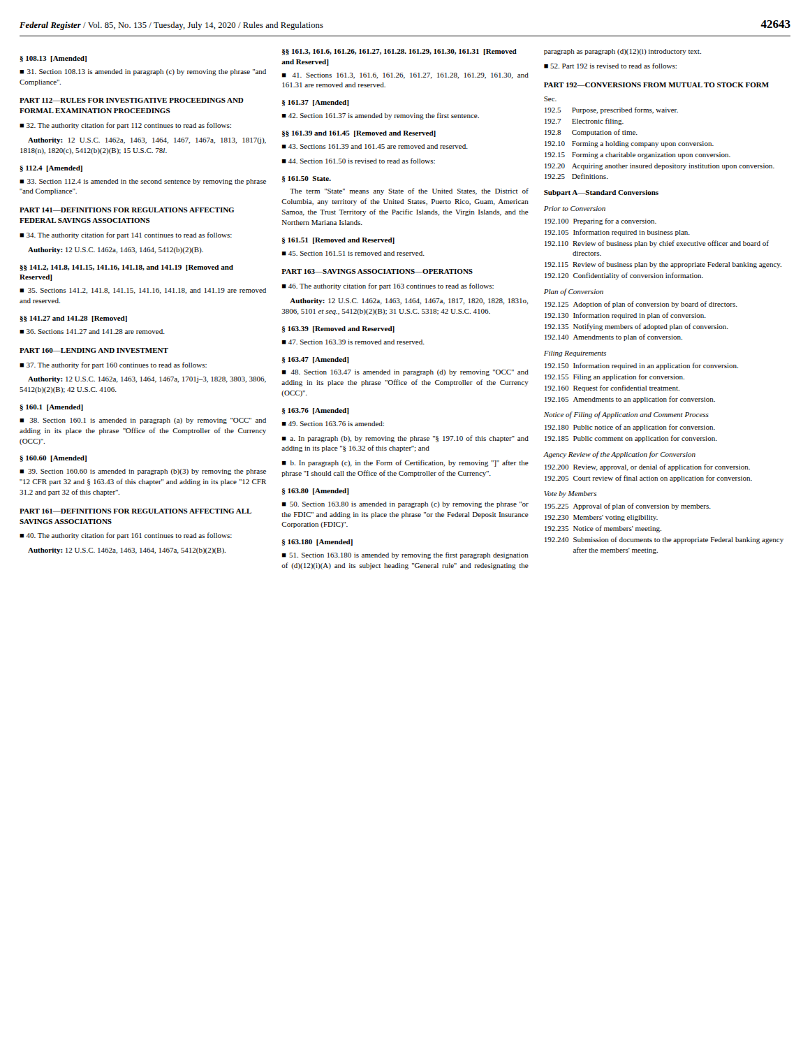Federal Register / Vol. 85, No. 135 / Tuesday, July 14, 2020 / Rules and Regulations
42643
§ 108.13 [Amended]
31. Section 108.13 is amended in paragraph (c) by removing the phrase ''and Compliance''.
PART 112—RULES FOR INVESTIGATIVE PROCEEDINGS AND FORMAL EXAMINATION PROCEEDINGS
32. The authority citation for part 112 continues to read as follows:
Authority: 12 U.S.C. 1462a, 1463, 1464, 1467, 1467a, 1813, 1817(j), 1818(n), 1820(c), 5412(b)(2)(B); 15 U.S.C. 78l.
§ 112.4 [Amended]
33. Section 112.4 is amended in the second sentence by removing the phrase ''and Compliance''.
PART 141—DEFINITIONS FOR REGULATIONS AFFECTING FEDERAL SAVINGS ASSOCIATIONS
34. The authority citation for part 141 continues to read as follows:
Authority: 12 U.S.C. 1462a, 1463, 1464, 5412(b)(2)(B).
§§ 141.2, 141.8, 141.15, 141.16, 141.18, and 141.19 [Removed and Reserved]
35. Sections 141.2, 141.8, 141.15, 141.16, 141.18, and 141.19 are removed and reserved.
§§ 141.27 and 141.28 [Removed]
36. Sections 141.27 and 141.28 are removed.
PART 160—LENDING AND INVESTMENT
37. The authority for part 160 continues to read as follows:
Authority: 12 U.S.C. 1462a, 1463, 1464, 1467a, 1701j–3, 1828, 3803, 3806, 5412(b)(2)(B); 42 U.S.C. 4106.
§ 160.1 [Amended]
38. Section 160.1 is amended in paragraph (a) by removing ''OCC'' and adding in its place the phrase ''Office of the Comptroller of the Currency (OCC)''.
§ 160.60 [Amended]
39. Section 160.60 is amended in paragraph (b)(3) by removing the phrase ''12 CFR part 32 and § 163.43 of this chapter'' and adding in its place ''12 CFR 31.2 and part 32 of this chapter''.
PART 161—DEFINITIONS FOR REGULATIONS AFFECTING All SAVINGS ASSOCIATIONS
40. The authority citation for part 161 continues to read as follows:
Authority: 12 U.S.C. 1462a, 1463, 1464, 1467a, 5412(b)(2)(B).
§§ 161.3, 161.6, 161.26, 161.27, 161.28. 161.29, 161.30, 161.31 [Removed and Reserved]
41. Sections 161.3, 161.6, 161.26, 161.27, 161.28, 161.29, 161.30, and 161.31 are removed and reserved.
§ 161.37 [Amended]
42. Section 161.37 is amended by removing the first sentence.
§§ 161.39 and 161.45 [Removed and Reserved]
43. Sections 161.39 and 161.45 are removed and reserved.
44. Section 161.50 is revised to read as follows:
§ 161.50 State.
The term ''State'' means any State of the United States, the District of Columbia, any territory of the United States, Puerto Rico, Guam, American Samoa, the Trust Territory of the Pacific Islands, the Virgin Islands, and the Northern Mariana Islands.
§ 161.51 [Removed and Reserved]
45. Section 161.51 is removed and reserved.
PART 163—SAVINGS ASSOCIATIONS—OPERATIONS
46. The authority citation for part 163 continues to read as follows:
Authority: 12 U.S.C. 1462a, 1463, 1464, 1467a, 1817, 1820, 1828, 1831o, 3806, 5101 et seq., 5412(b)(2)(B); 31 U.S.C. 5318; 42 U.S.C. 4106.
§ 163.39 [Removed and Reserved]
47. Section 163.39 is removed and reserved.
§ 163.47 [Amended]
48. Section 163.47 is amended in paragraph (d) by removing ''OCC'' and adding in its place the phrase ''Office of the Comptroller of the Currency (OCC)''.
§ 163.76 [Amended]
49. Section 163.76 is amended:
a. In paragraph (b), by removing the phrase ''§ 197.10 of this chapter'' and adding in its place ''§ 16.32 of this chapter''; and
b. In paragraph (c), in the Form of Certification, by removing '']'' after the phrase ''I should call the Office of the Comptroller of the Currency''.
§ 163.80 [Amended]
50. Section 163.80 is amended in paragraph (c) by removing the phrase ''or the FDIC'' and adding in its place the phrase ''or the Federal Deposit Insurance Corporation (FDIC)''.
§ 163.180 [Amended]
51. Section 163.180 is amended by removing the first paragraph designation of (d)(12)(i)(A) and its subject heading ''General rule'' and redesignating the paragraph as paragraph (d)(12)(i) introductory text.
52. Part 192 is revised to read as follows:
PART 192—CONVERSIONS FROM MUTUAL TO STOCK FORM
Sec.
192.5
Purpose, prescribed forms, waiver.
192.7
Electronic filing.
192.8
Computation of time.
192.10
Forming a holding company upon conversion.
192.15
Forming a charitable organization upon conversion.
192.20
Acquiring another insured depository institution upon conversion.
192.25
Definitions.
Subpart A—Standard Conversions
Prior to Conversion
192.100
Preparing for a conversion.
192.105
Information required in business plan.
192.110
Review of business plan by chief executive officer and board of directors.
192.115
Review of business plan by the appropriate Federal banking agency.
192.120
Confidentiality of conversion information.
Plan of Conversion
192.125
Adoption of plan of conversion by board of directors.
192.130
Information required in plan of conversion.
192.135
Notifying members of adopted plan of conversion.
192.140
Amendments to plan of conversion.
Filing Requirements
192.150
Information required in an application for conversion.
192.155
Filing an application for conversion.
192.160
Request for confidential treatment.
192.165
Amendments to an application for conversion.
Notice of Filing of Application and Comment Process
192.180
Public notice of an application for conversion.
192.185
Public comment on application for conversion.
Agency Review of the Application for Conversion
192.200
Review, approval, or denial of application for conversion.
192.205
Court review of final action on application for conversion.
Vote by Members
195.225
Approval of plan of conversion by members.
192.230
Members' voting eligibility.
192.235
Notice of members' meeting.
192.240
Submission of documents to the appropriate Federal banking agency after the members' meeting.